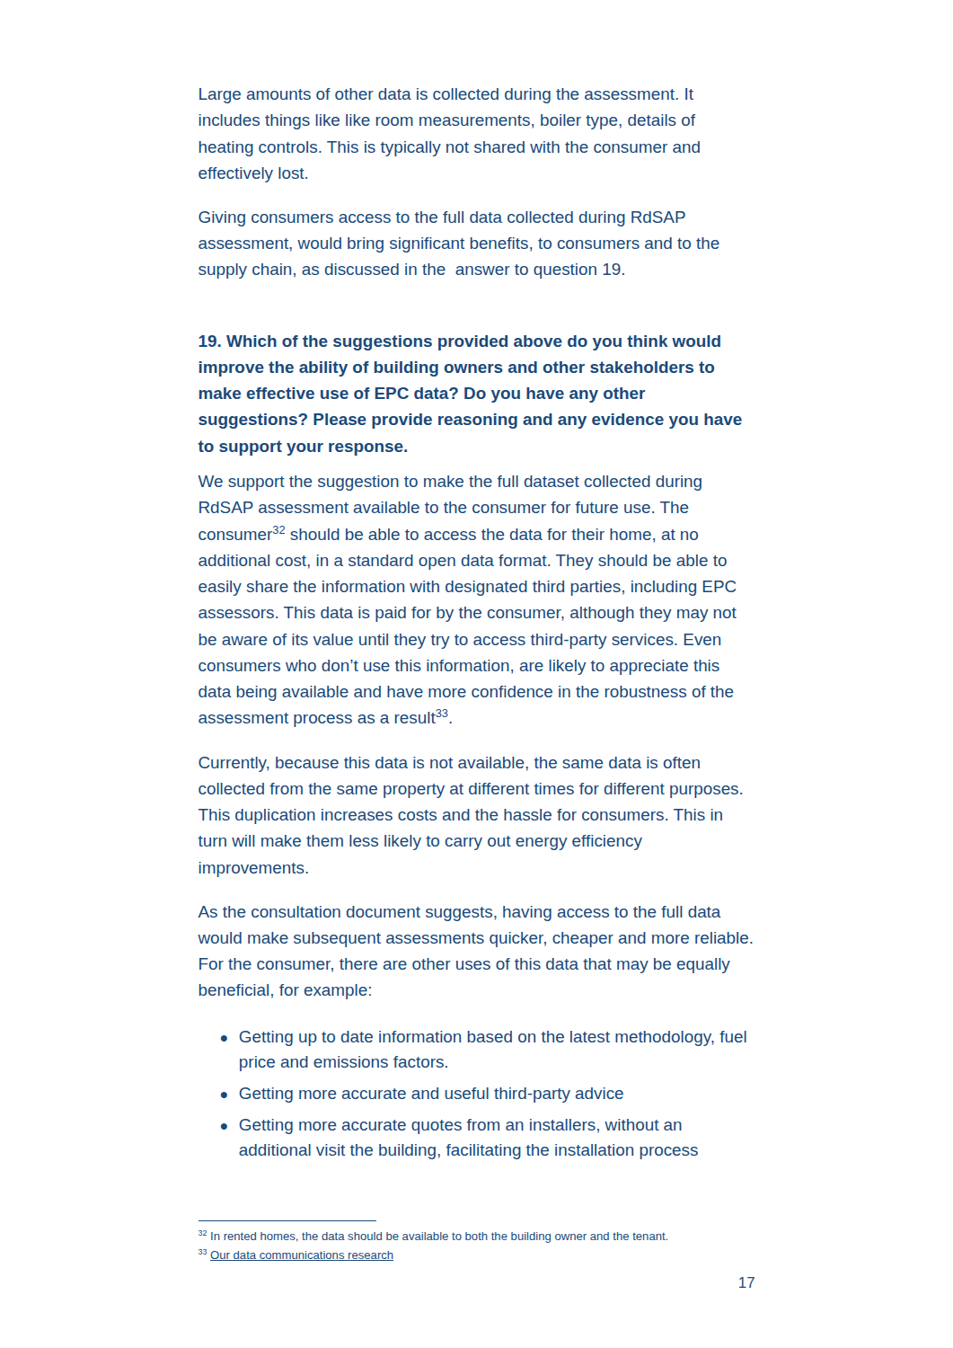Large amounts of other data is collected during the assessment. It includes things like like room measurements, boiler type, details of heating controls. This is typically not shared with the consumer and effectively lost.
Giving consumers access to the full data collected during RdSAP assessment, would bring significant benefits, to consumers and to the supply chain, as discussed in the answer to question 19.
19. Which of the suggestions provided above do you think would improve the ability of building owners and other stakeholders to make effective use of EPC data? Do you have any other suggestions? Please provide reasoning and any evidence you have to support your response.
We support the suggestion to make the full dataset collected during RdSAP assessment available to the consumer for future use. The consumer32 should be able to access the data for their home, at no additional cost, in a standard open data format. They should be able to easily share the information with designated third parties, including EPC assessors. This data is paid for by the consumer, although they may not be aware of its value until they try to access third-party services. Even consumers who don’t use this information, are likely to appreciate this data being available and have more confidence in the robustness of the assessment process as a result33.
Currently, because this data is not available, the same data is often collected from the same property at different times for different purposes. This duplication increases costs and the hassle for consumers. This in turn will make them less likely to carry out energy efficiency improvements.
As the consultation document suggests, having access to the full data would make subsequent assessments quicker, cheaper and more reliable. For the consumer, there are other uses of this data that may be equally beneficial, for example:
Getting up to date information based on the latest methodology, fuel price and emissions factors.
Getting more accurate and useful third-party advice
Getting more accurate quotes from an installers, without an additional visit the building, facilitating the installation process
32 In rented homes, the data should be available to both the building owner and the tenant.
33 Our data communications research
17